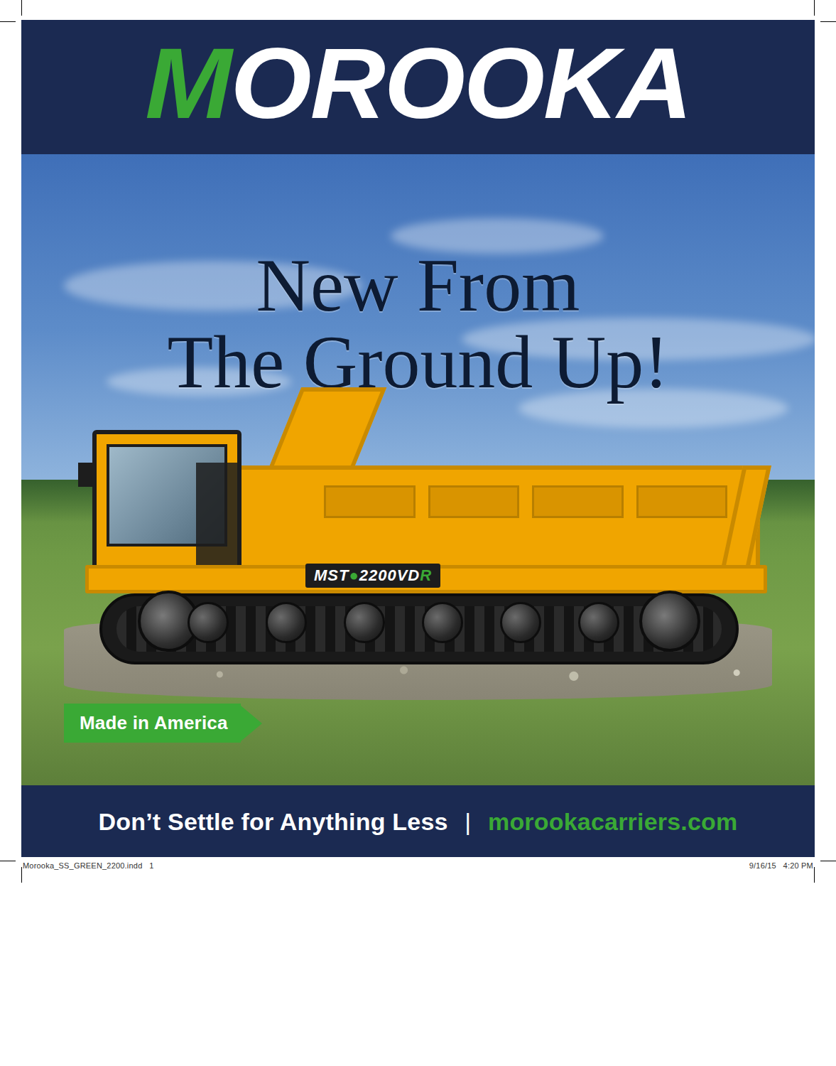MOROOKA
New From The Ground Up!
“The upper structure
rotates 360°!”
MST●2200VDR
Made in America
Don’t Settle for Anything Less | morookacarriers.com
Morooka_SS_GREEN_2200.indd 1
9/16/15 4:20 PM